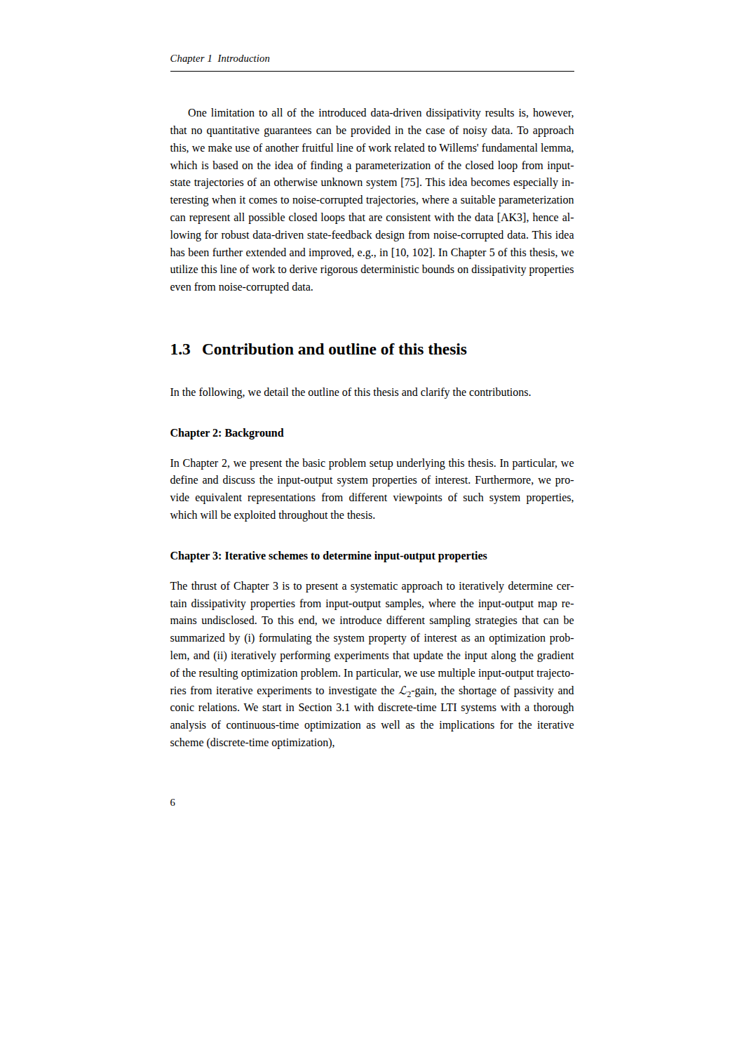Chapter 1 Introduction
One limitation to all of the introduced data-driven dissipativity results is, however, that no quantitative guarantees can be provided in the case of noisy data. To approach this, we make use of another fruitful line of work related to Willems' fundamental lemma, which is based on the idea of finding a parameterization of the closed loop from input-state trajectories of an otherwise unknown system [75]. This idea becomes especially interesting when it comes to noise-corrupted trajectories, where a suitable parameterization can represent all possible closed loops that are consistent with the data [AK3], hence allowing for robust data-driven state-feedback design from noise-corrupted data. This idea has been further extended and improved, e.g., in [10, 102]. In Chapter 5 of this thesis, we utilize this line of work to derive rigorous deterministic bounds on dissipativity properties even from noise-corrupted data.
1.3 Contribution and outline of this thesis
In the following, we detail the outline of this thesis and clarify the contributions.
Chapter 2: Background
In Chapter 2, we present the basic problem setup underlying this thesis. In particular, we define and discuss the input-output system properties of interest. Furthermore, we provide equivalent representations from different viewpoints of such system properties, which will be exploited throughout the thesis.
Chapter 3: Iterative schemes to determine input-output properties
The thrust of Chapter 3 is to present a systematic approach to iteratively determine certain dissipativity properties from input-output samples, where the input-output map remains undisclosed. To this end, we introduce different sampling strategies that can be summarized by (i) formulating the system property of interest as an optimization problem, and (ii) iteratively performing experiments that update the input along the gradient of the resulting optimization problem. In particular, we use multiple input-output trajectories from iterative experiments to investigate the ℒ2-gain, the shortage of passivity and conic relations. We start in Section 3.1 with discrete-time LTI systems with a thorough analysis of continuous-time optimization as well as the implications for the iterative scheme (discrete-time optimization),
6